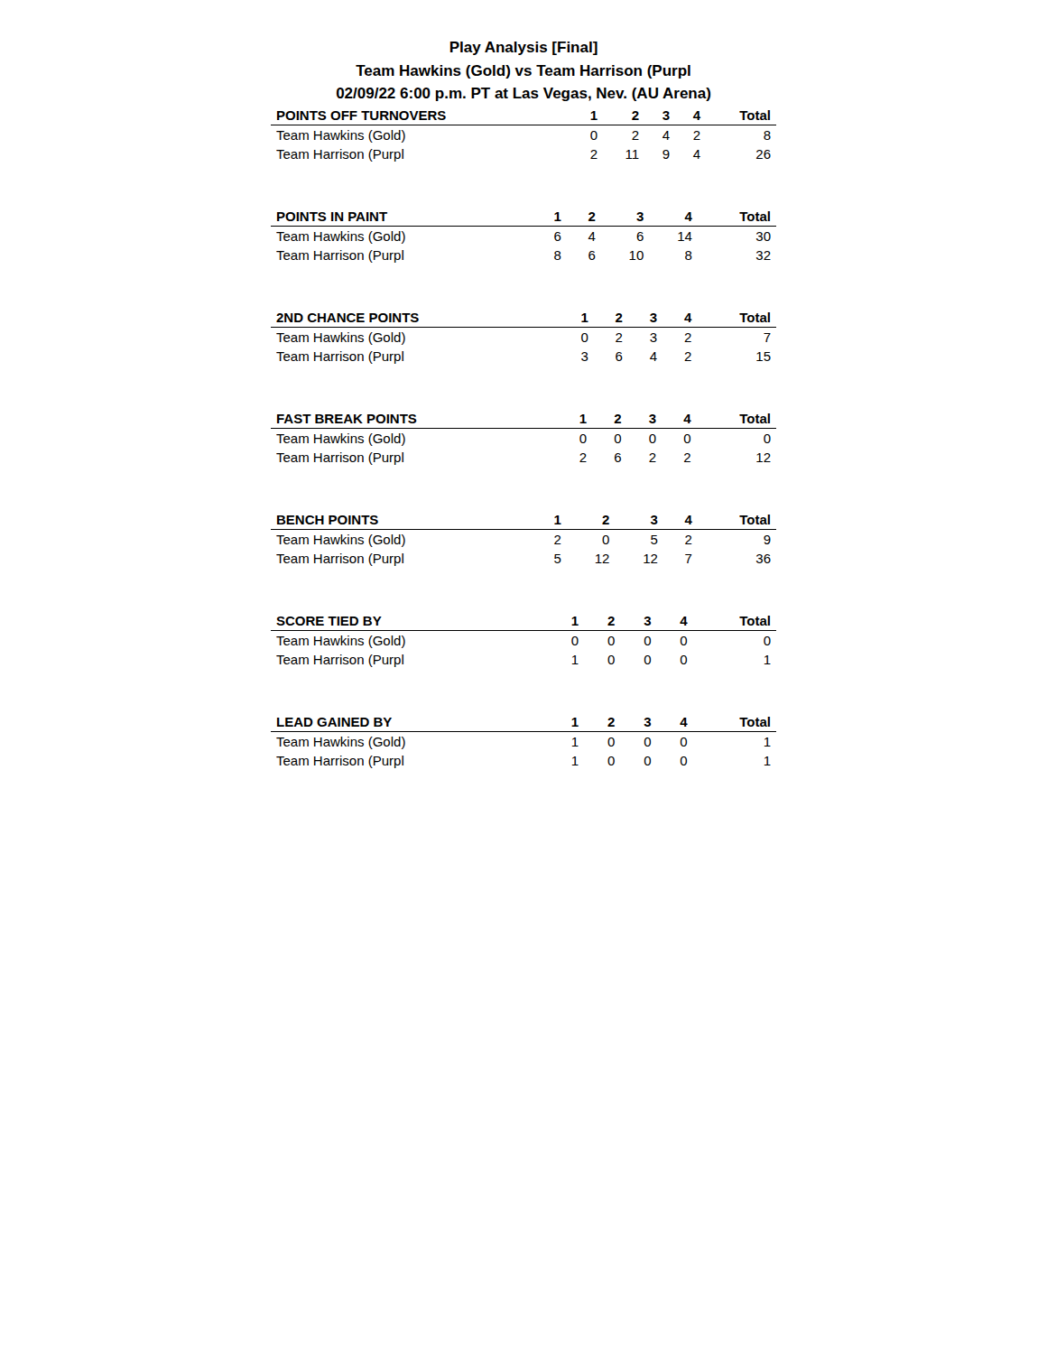Play Analysis [Final]
Team Hawkins (Gold) vs Team Harrison (Purpl
02/09/22 6:00 p.m. PT at Las Vegas, Nev. (AU Arena)
| POINTS OFF TURNOVERS | 1 | 2 | 3 | 4 | Total |
| --- | --- | --- | --- | --- | --- |
| Team Hawkins (Gold) | 0 | 2 | 4 | 2 | 8 |
| Team Harrison (Purpl | 2 | 11 | 9 | 4 | 26 |
| POINTS IN PAINT | 1 | 2 | 3 | 4 | Total |
| --- | --- | --- | --- | --- | --- |
| Team Hawkins (Gold) | 6 | 4 | 6 | 14 | 30 |
| Team Harrison (Purpl | 8 | 6 | 10 | 8 | 32 |
| 2ND CHANCE POINTS | 1 | 2 | 3 | 4 | Total |
| --- | --- | --- | --- | --- | --- |
| Team Hawkins (Gold) | 0 | 2 | 3 | 2 | 7 |
| Team Harrison (Purpl | 3 | 6 | 4 | 2 | 15 |
| FAST BREAK POINTS | 1 | 2 | 3 | 4 | Total |
| --- | --- | --- | --- | --- | --- |
| Team Hawkins (Gold) | 0 | 0 | 0 | 0 | 0 |
| Team Harrison (Purpl | 2 | 6 | 2 | 2 | 12 |
| BENCH POINTS | 1 | 2 | 3 | 4 | Total |
| --- | --- | --- | --- | --- | --- |
| Team Hawkins (Gold) | 2 | 0 | 5 | 2 | 9 |
| Team Harrison (Purpl | 5 | 12 | 12 | 7 | 36 |
| SCORE TIED BY | 1 | 2 | 3 | 4 | Total |
| --- | --- | --- | --- | --- | --- |
| Team Hawkins (Gold) | 0 | 0 | 0 | 0 | 0 |
| Team Harrison (Purpl | 1 | 0 | 0 | 0 | 1 |
| LEAD GAINED BY | 1 | 2 | 3 | 4 | Total |
| --- | --- | --- | --- | --- | --- |
| Team Hawkins (Gold) | 1 | 0 | 0 | 0 | 1 |
| Team Harrison (Purpl | 1 | 0 | 0 | 0 | 1 |